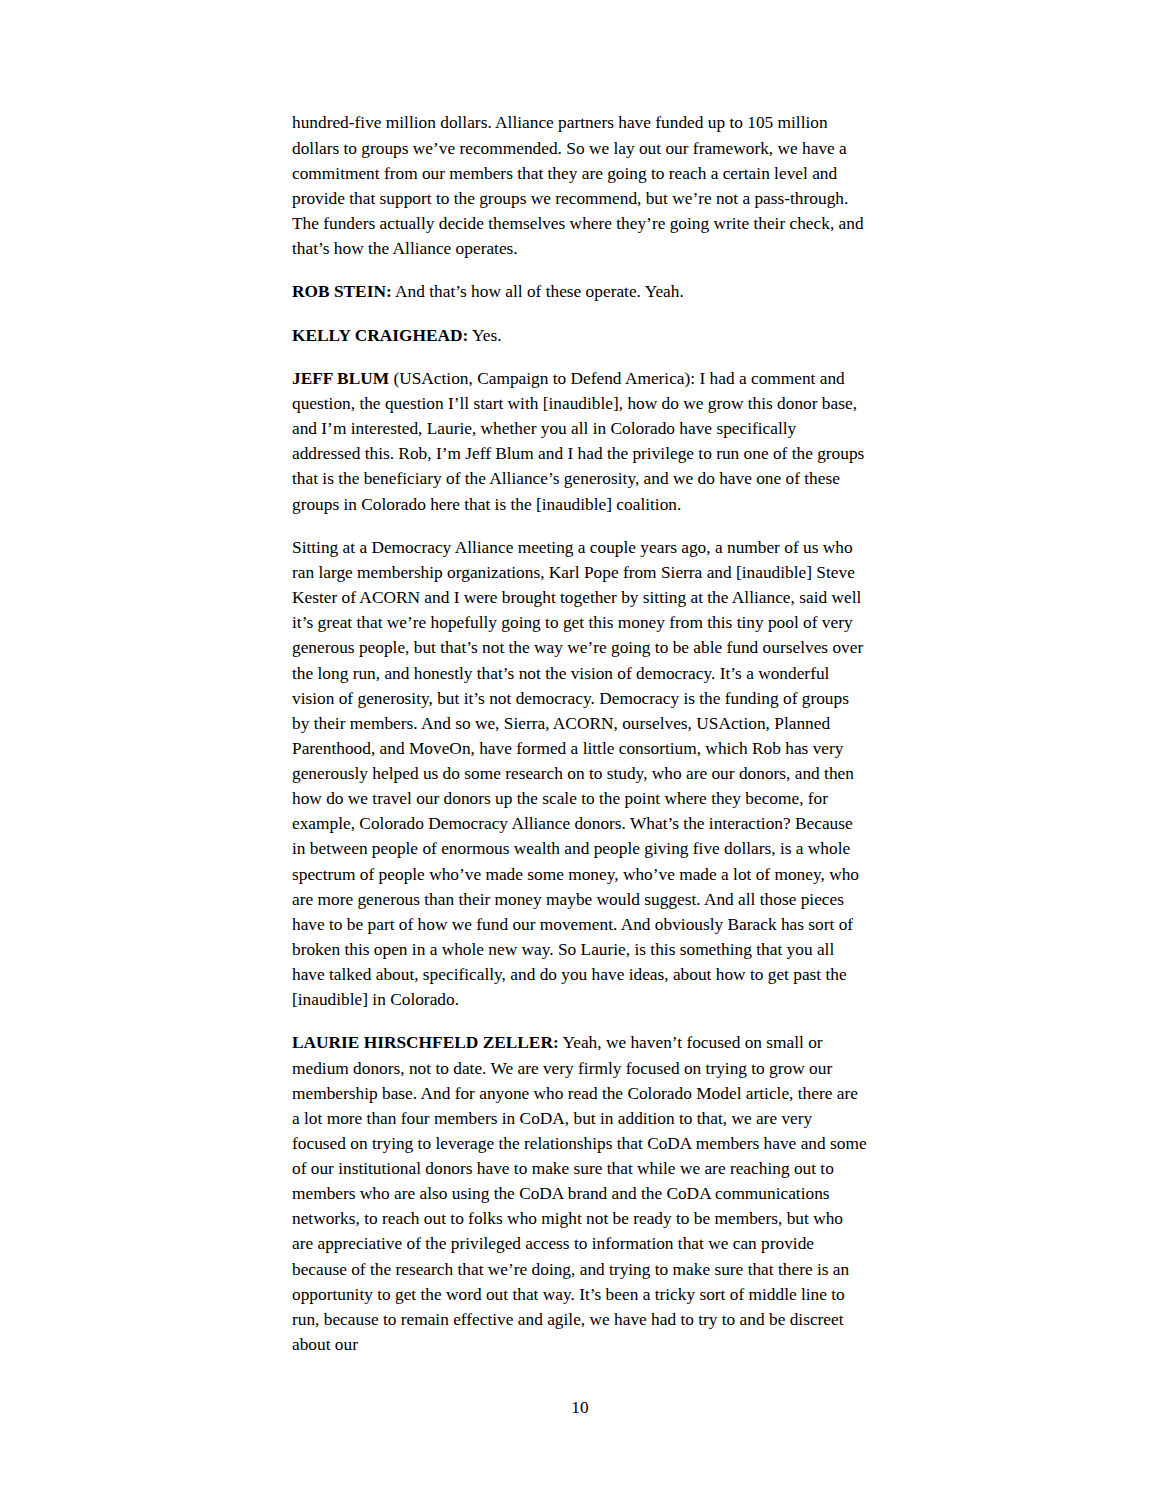hundred-five million dollars. Alliance partners have funded up to 105 million dollars to groups we’ve recommended. So we lay out our framework, we have a commitment from our members that they are going to reach a certain level and provide that support to the groups we recommend, but we’re not a pass-through. The funders actually decide themselves where they’re going write their check, and that’s how the Alliance operates.
ROB STEIN: And that’s how all of these operate. Yeah.
KELLY CRAIGHEAD: Yes.
JEFF BLUM (USAction, Campaign to Defend America): I had a comment and question, the question I’ll start with [inaudible], how do we grow this donor base, and I’m interested, Laurie, whether you all in Colorado have specifically addressed this. Rob, I’m Jeff Blum and I had the privilege to run one of the groups that is the beneficiary of the Alliance’s generosity, and we do have one of these groups in Colorado here that is the [inaudible] coalition.
Sitting at a Democracy Alliance meeting a couple years ago, a number of us who ran large membership organizations, Karl Pope from Sierra and [inaudible] Steve Kester of ACORN and I were brought together by sitting at the Alliance, said well it’s great that we’re hopefully going to get this money from this tiny pool of very generous people, but that’s not the way we’re going to be able fund ourselves over the long run, and honestly that’s not the vision of democracy. It’s a wonderful vision of generosity, but it’s not democracy. Democracy is the funding of groups by their members. And so we, Sierra, ACORN, ourselves, USAction, Planned Parenthood, and MoveOn, have formed a little consortium, which Rob has very generously helped us do some research on to study, who are our donors, and then how do we travel our donors up the scale to the point where they become, for example, Colorado Democracy Alliance donors. What’s the interaction? Because in between people of enormous wealth and people giving five dollars, is a whole spectrum of people who’ve made some money, who’ve made a lot of money, who are more generous than their money maybe would suggest. And all those pieces have to be part of how we fund our movement. And obviously Barack has sort of broken this open in a whole new way. So Laurie, is this something that you all have talked about, specifically, and do you have ideas, about how to get past the [inaudible] in Colorado.
LAURIE HIRSCHFELD ZELLER: Yeah, we haven’t focused on small or medium donors, not to date. We are very firmly focused on trying to grow our membership base. And for anyone who read the Colorado Model article, there are a lot more than four members in CoDA, but in addition to that, we are very focused on trying to leverage the relationships that CoDA members have and some of our institutional donors have to make sure that while we are reaching out to members who are also using the CoDA brand and the CoDA communications networks, to reach out to folks who might not be ready to be members, but who are appreciative of the privileged access to information that we can provide because of the research that we’re doing, and trying to make sure that there is an opportunity to get the word out that way. It’s been a tricky sort of middle line to run, because to remain effective and agile, we have had to try to and be discreet about our
10